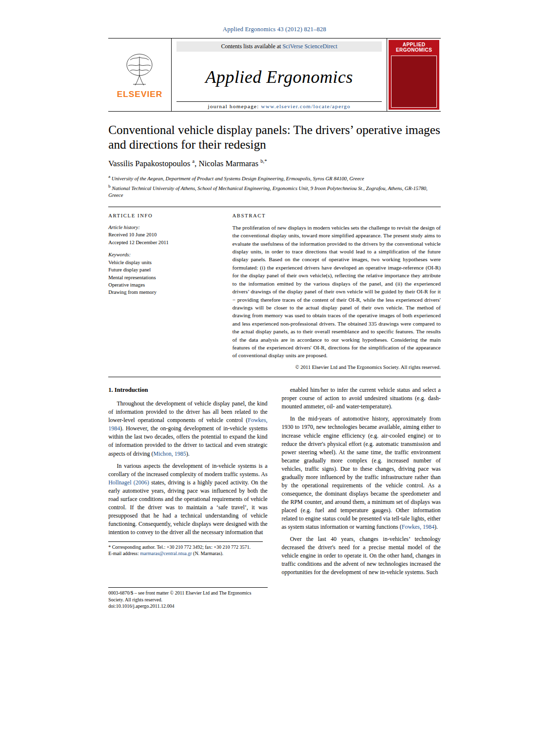Applied Ergonomics 43 (2012) 821–828
ELSEVIER
Contents lists available at SciVerse ScienceDirect
Applied Ergonomics
journal homepage: www.elsevier.com/locate/apergo
APPLIED
ERGONOMICS
Conventional vehicle display panels: The drivers’ operative images and directions for their redesign
Vassilis Papakostopoulos a, Nicolas Marmaras b,*
a University of the Aegean, Department of Product and Systems Design Engineering, Ermoupolis, Syros GR 84100, Greece
b National Technical University of Athens, School of Mechanical Engineering, Ergonomics Unit, 9 Iroon Polytechneiou St., Zografou, Athens, GR-15780, Greece
Article info
Article history:
Received 10 June 2010
Accepted 12 December 2011
Keywords:
Vehicle display units
Future display panel
Mental representations
Operative images
Drawing from memory
Abstract
The proliferation of new displays in modern vehicles sets the challenge to revisit the design of the conventional display units, toward more simplified appearance. The present study aims to evaluate the usefulness of the information provided to the drivers by the conventional vehicle display units, in order to trace directions that would lead to a simplification of the future display panels. Based on the concept of operative images, two working hypotheses were formulated: (i) the experienced drivers have developed an operative image-reference (OI-R) for the display panel of their own vehicle(s), reflecting the relative importance they attribute to the information emitted by the various displays of the panel, and (ii) the experienced drivers’ drawings of the display panel of their own vehicle will be guided by their OI-R for it − providing therefore traces of the content of their OI-R, while the less experienced drivers' drawings will be closer to the actual display panel of their own vehicle. The method of drawing from memory was used to obtain traces of the operative images of both experienced and less experienced non-professional drivers. The obtained 335 drawings were compared to the actual display panels, as to their overall resemblance and to specific features. The results of the data analysis are in accordance to our working hypotheses. Considering the main features of the experienced drivers' OI-R, directions for the simplification of the appearance of conventional display units are proposed.
© 2011 Elsevier Ltd and The Ergonomics Society. All rights reserved.
1. Introduction
Throughout the development of vehicle display panel, the kind of information provided to the driver has all been related to the lower-level operational components of vehicle control (Fowkes, 1984). However, the on-going development of in-vehicle systems within the last two decades, offers the potential to expand the kind of information provided to the driver to tactical and even strategic aspects of driving (Michon, 1985).
In various aspects the development of in-vehicle systems is a corollary of the increased complexity of modern traffic systems. As Hollnagel (2006) states, driving is a highly paced activity. On the early automotive years, driving pace was influenced by both the road surface conditions and the operational requirements of vehicle control. If the driver was to maintain a ‘safe travel’, it was presupposed that he had a technical understanding of vehicle functioning. Consequently, vehicle displays were designed with the intention to convey to the driver all the necessary information that
* Corresponding author. Tel.: +30 210 772 3492; fax: +30 210 772 3571.
E-mail address: marmaras@central.ntua.gr (N. Marmaras).
enabled him/her to infer the current vehicle status and select a proper course of action to avoid undesired situations (e.g. dash-mounted ammeter, oil- and water-temperature).
In the mid-years of automotive history, approximately from 1930 to 1970, new technologies became available, aiming either to increase vehicle engine efficiency (e.g. air-cooled engine) or to reduce the driver's physical effort (e.g. automatic transmission and power steering wheel). At the same time, the traffic environment became gradually more complex (e.g. increased number of vehicles, traffic signs). Due to these changes, driving pace was gradually more influenced by the traffic infrastructure rather than by the operational requirements of the vehicle control. As a consequence, the dominant displays became the speedometer and the RPM counter, and around them, a minimum set of displays was placed (e.g. fuel and temperature gauges). Other information related to engine status could be presented via tell-tale lights, either as system status information or warning functions (Fowkes, 1984).
Over the last 40 years, changes in-vehicles’ technology decreased the driver's need for a precise mental model of the vehicle engine in order to operate it. On the other hand, changes in traffic conditions and the advent of new technologies increased the opportunities for the development of new in-vehicle systems. Such
0003-6870/$ – see front matter © 2011 Elsevier Ltd and The Ergonomics Society. All rights reserved.
doi:10.1016/j.apergo.2011.12.004